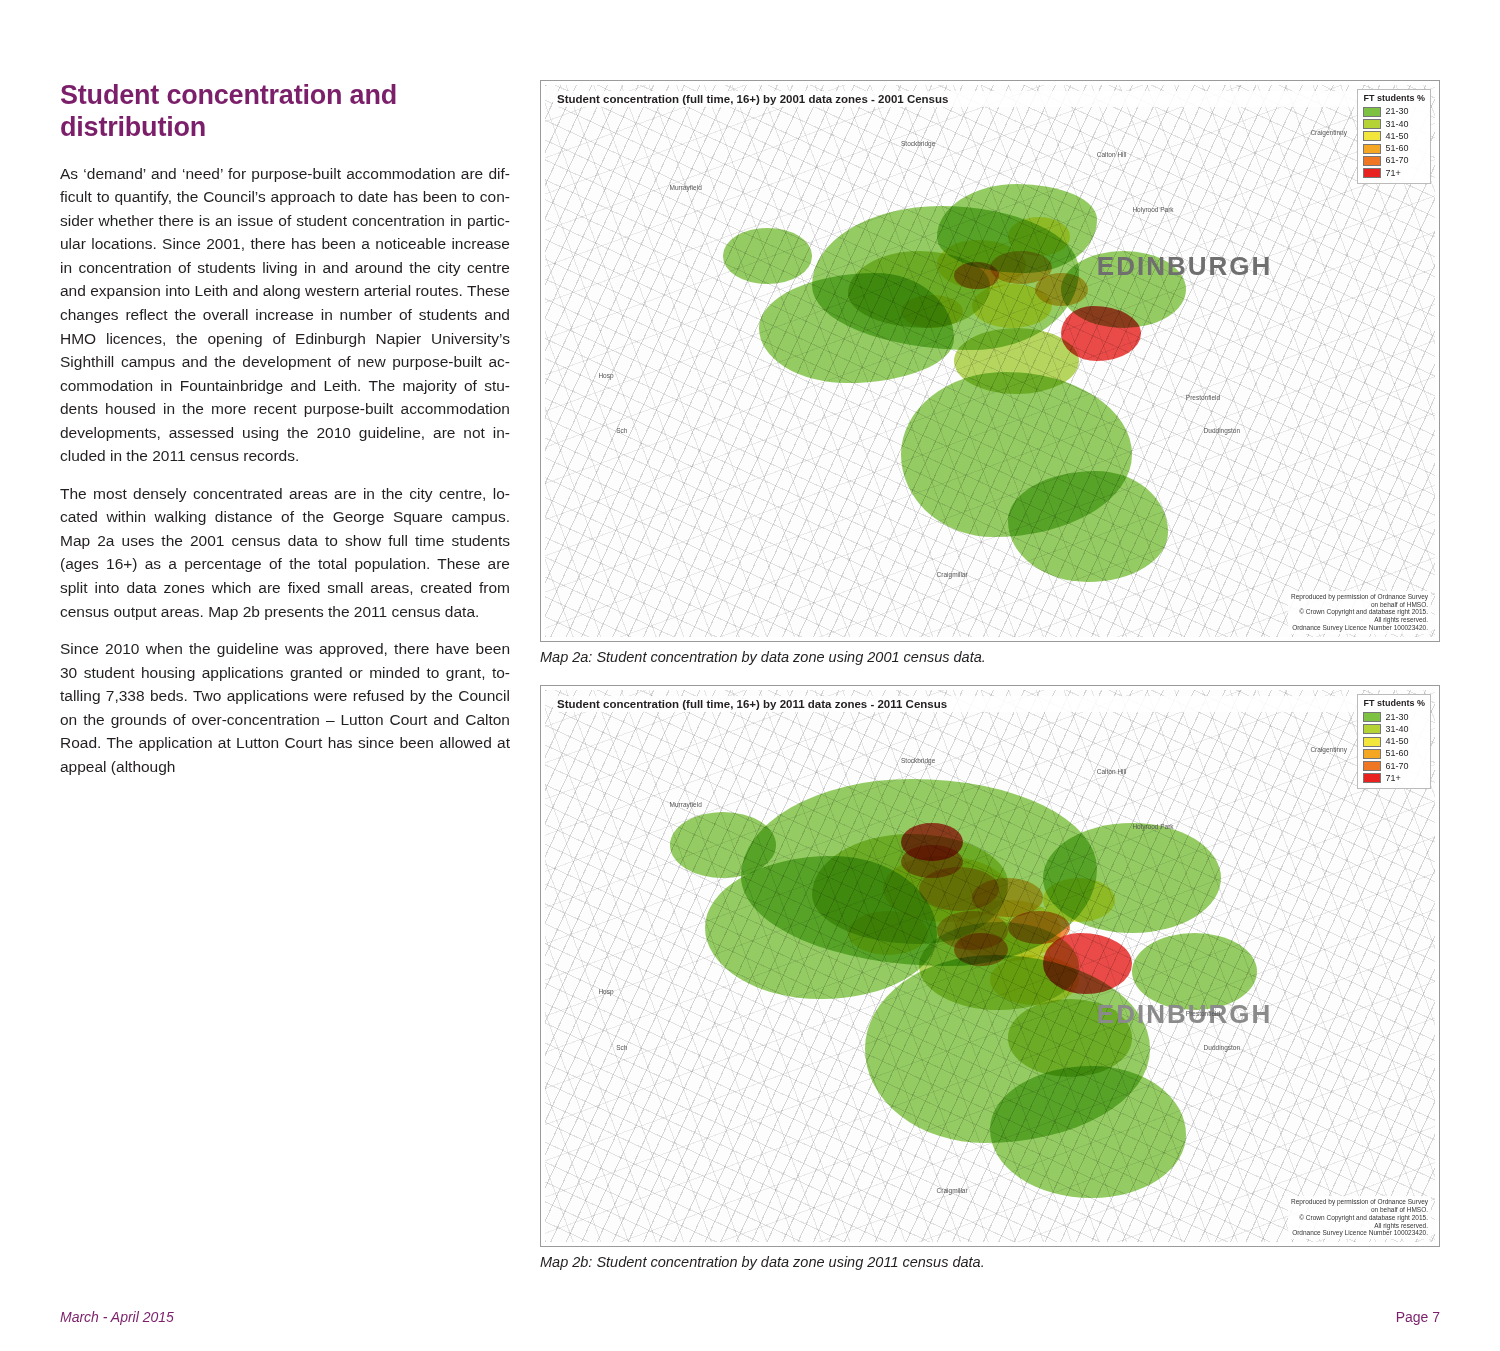Student concentration and distribution
As ‘demand’ and ‘need’ for purpose-built accommodation are difficult to quantify, the Council’s approach to date has been to consider whether there is an issue of student concentration in particular locations. Since 2001, there has been a noticeable increase in concentration of students living in and around the city centre and expansion into Leith and along western arterial routes. These changes reflect the overall increase in number of students and HMO licences, the opening of Edinburgh Napier University’s Sighthill campus and the development of new purpose-built accommodation in Fountainbridge and Leith. The majority of students housed in the more recent purpose-built accommodation developments, assessed using the 2010 guideline, are not included in the 2011 census records.
The most densely concentrated areas are in the city centre, located within walking distance of the George Square campus. Map 2a uses the 2001 census data to show full time students (ages 16+) as a percentage of the total population. These are split into data zones which are fixed small areas, created from census output areas. Map 2b presents the 2011 census data.
Since 2010 when the guideline was approved, there have been 30 student housing applications granted or minded to grant, totalling 7,338 beds. Two applications were refused by the Council on the grounds of over-concentration – Lutton Court and Calton Road. The application at Lutton Court has since been allowed at appeal (although
Student concentration (full time, 16+) by 2001 data zones - 2001 Census
FT students %
21-30
31-40
41-50
51-60
61-70
71+
EDINBURGH
Hosp
Sch
Prestonfield
Duddingston
Holyrood Park
Murrayfield
Stockbridge
Calton Hill
Craigentinny
Craigmillar
Reproduced by permission of Ordnance Survey
on behalf of HMSO.
© Crown Copyright and database right 2015.
All rights reserved.
Ordnance Survey Licence Number 100023420.
Map 2a: Student concentration by data zone using 2001 census data.
Student concentration (full time, 16+) by 2011 data zones - 2011 Census
FT students %
21-30
31-40
41-50
51-60
61-70
71+
EDINBURGH
Hosp
Sch
Prestonfield
Duddingston
Holyrood Park
Murrayfield
Stockbridge
Calton Hill
Craigentinny
Craigmillar
Reproduced by permission of Ordnance Survey
on behalf of HMSO.
© Crown Copyright and database right 2015.
All rights reserved.
Ordnance Survey Licence Number 100023420.
Map 2b: Student concentration by data zone using 2011 census data.
March - April 2015 Page 7